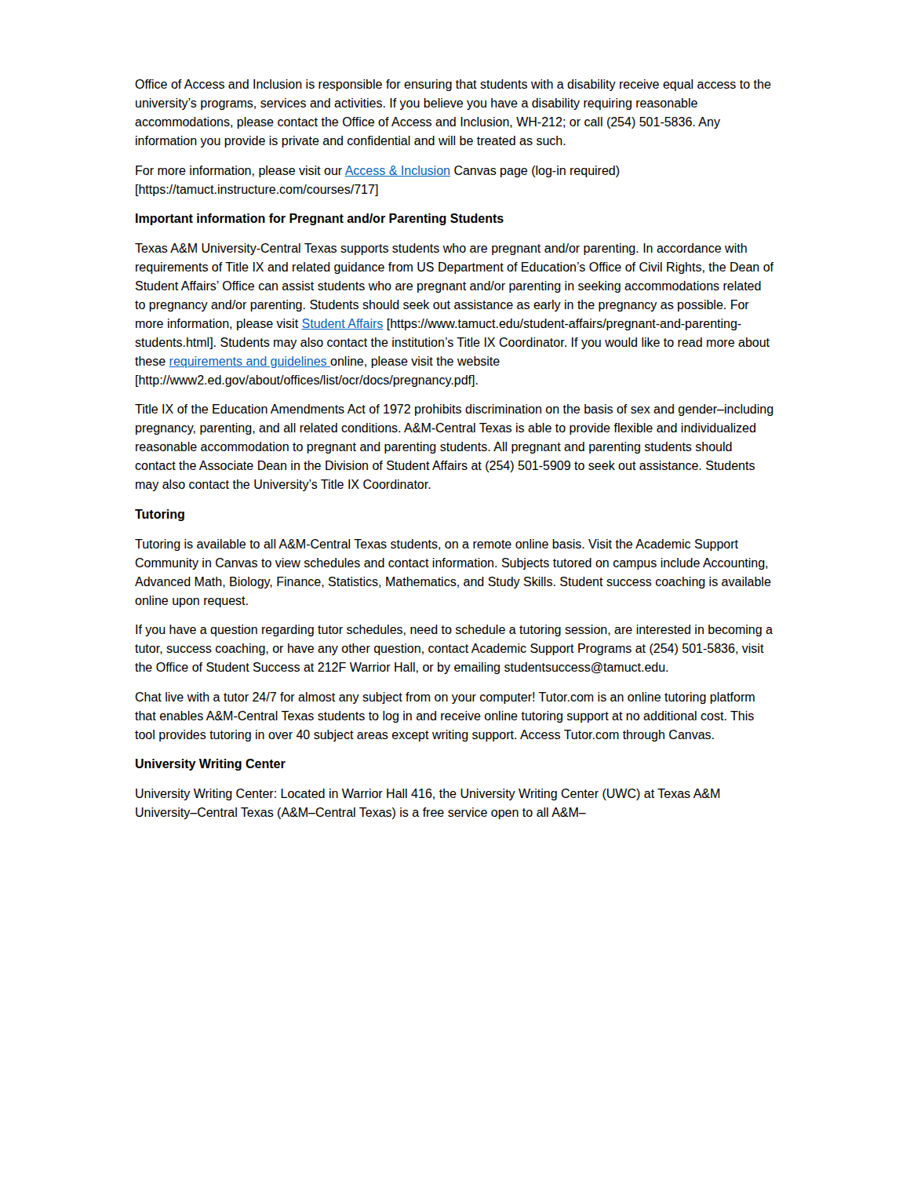Office of Access and Inclusion is responsible for ensuring that students with a disability receive equal access to the university’s programs, services and activities. If you believe you have a disability requiring reasonable accommodations, please contact the Office of Access and Inclusion, WH-212; or call (254) 501-5836. Any information you provide is private and confidential and will be treated as such.
For more information, please visit our Access & Inclusion Canvas page (log-in required) [https://tamuct.instructure.com/courses/717]
Important information for Pregnant and/or Parenting Students
Texas A&M University-Central Texas supports students who are pregnant and/or parenting. In accordance with requirements of Title IX and related guidance from US Department of Education’s Office of Civil Rights, the Dean of Student Affairs’ Office can assist students who are pregnant and/or parenting in seeking accommodations related to pregnancy and/or parenting. Students should seek out assistance as early in the pregnancy as possible. For more information, please visit Student Affairs [https://www.tamuct.edu/student-affairs/pregnant-and-parenting-students.html]. Students may also contact the institution’s Title IX Coordinator. If you would like to read more about these requirements and guidelines online, please visit the website [http://www2.ed.gov/about/offices/list/ocr/docs/pregnancy.pdf].
Title IX of the Education Amendments Act of 1972 prohibits discrimination on the basis of sex and gender–including pregnancy, parenting, and all related conditions. A&M-Central Texas is able to provide flexible and individualized reasonable accommodation to pregnant and parenting students. All pregnant and parenting students should contact the Associate Dean in the Division of Student Affairs at (254) 501-5909 to seek out assistance. Students may also contact the University’s Title IX Coordinator.
Tutoring
Tutoring is available to all A&M-Central Texas students, on a remote online basis. Visit the Academic Support Community in Canvas to view schedules and contact information. Subjects tutored on campus include Accounting, Advanced Math, Biology, Finance, Statistics, Mathematics, and Study Skills. Student success coaching is available online upon request.
If you have a question regarding tutor schedules, need to schedule a tutoring session, are interested in becoming a tutor, success coaching, or have any other question, contact Academic Support Programs at (254) 501-5836, visit the Office of Student Success at 212F Warrior Hall, or by emailing studentsuccess@tamuct.edu.
Chat live with a tutor 24/7 for almost any subject from on your computer! Tutor.com is an online tutoring platform that enables A&M-Central Texas students to log in and receive online tutoring support at no additional cost. This tool provides tutoring in over 40 subject areas except writing support. Access Tutor.com through Canvas.
University Writing Center
University Writing Center: Located in Warrior Hall 416, the University Writing Center (UWC) at Texas A&M University–Central Texas (A&M–Central Texas) is a free service open to all A&M–